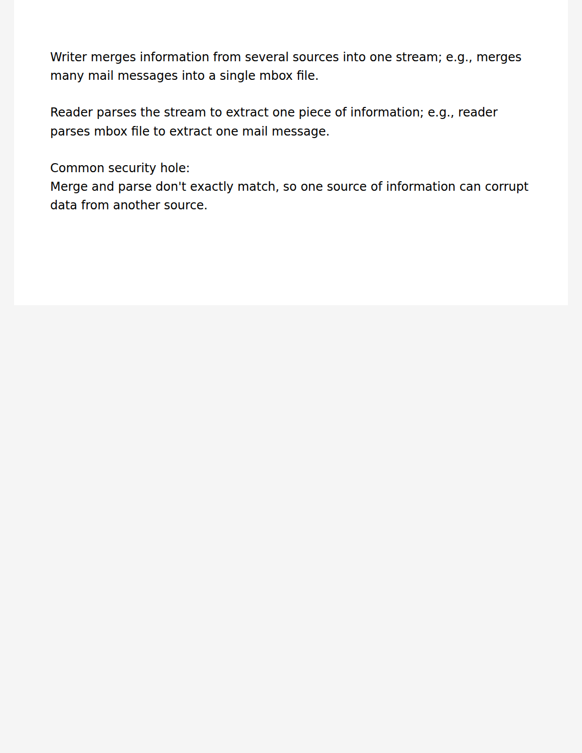Writer merges information from several sources into one stream; e.g., merges many mail messages into a single mbox file.
Reader parses the stream to extract one piece of information; e.g., reader parses mbox file to extract one mail message.
Common security hole:
Merge and parse don't exactly match, so one source of information can corrupt data from another source.